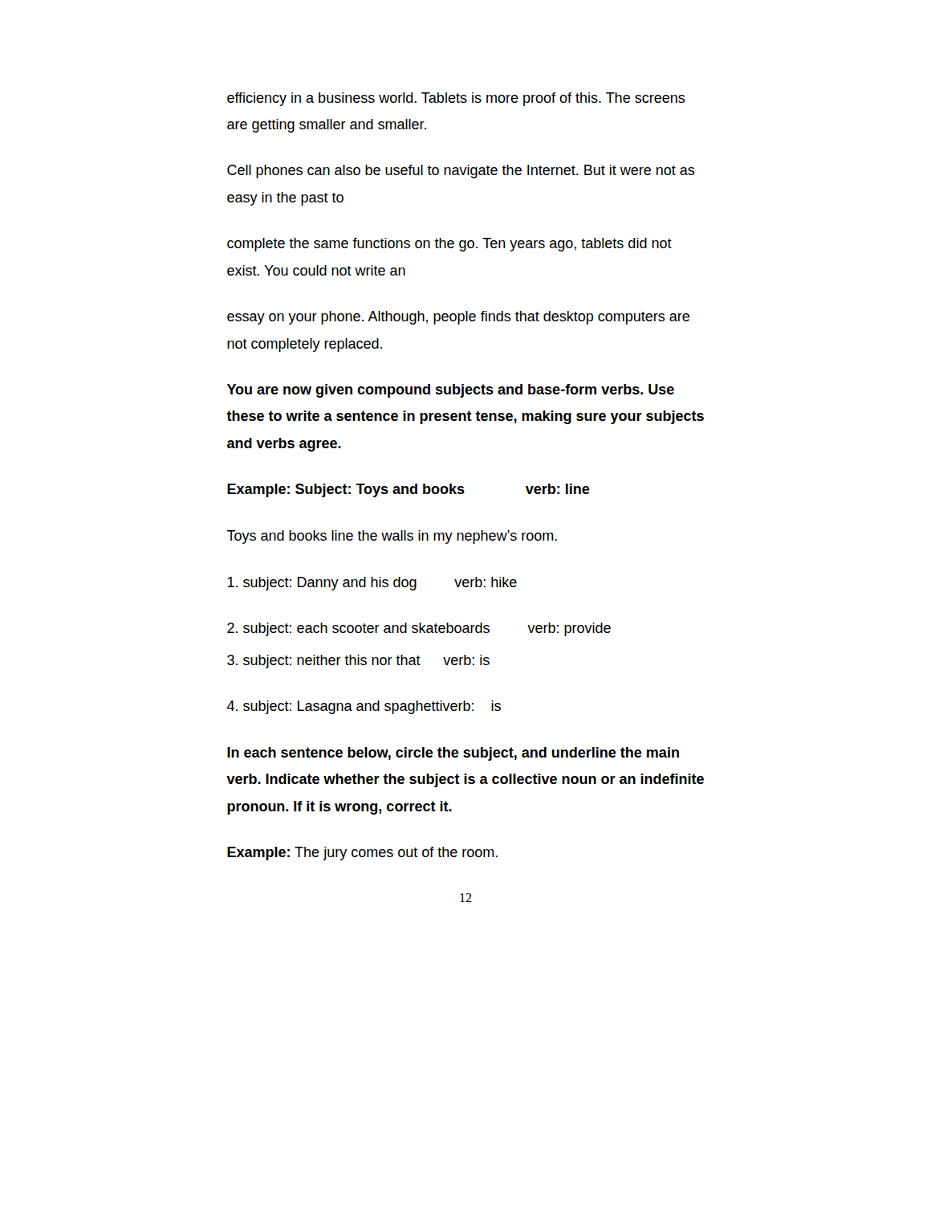efficiency in a business world. Tablets is more proof of this. The screens are getting smaller and smaller.
Cell phones can also be useful to navigate the Internet. But it were not as easy in the past to
complete the same functions on the go. Ten years ago, tablets did not exist. You could not write an
essay on your phone. Although, people finds that desktop computers are not completely replaced.
You are now given compound subjects and base-form verbs. Use these to write a sentence in present tense, making sure your subjects and verbs agree.
Example: Subject: Toys and books verb: line
Toys and books line the walls in my nephew’s room.
1. subject: Danny and his dog verb: hike
2. subject: each scooter and skateboards verb: provide
3. subject: neither this nor that verb: is
4. subject: Lasagna and spaghettiverb: is
In each sentence below, circle the subject, and underline the main verb. Indicate whether the subject is a collective noun or an indefinite pronoun. If it is wrong, correct it.
Example: The jury comes out of the room.
12